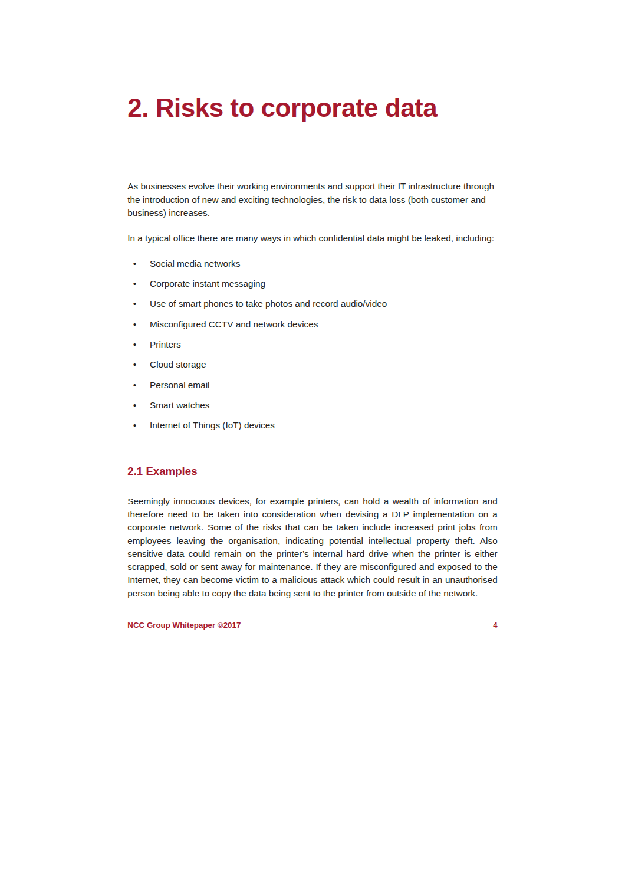2. Risks to corporate data
As businesses evolve their working environments and support their IT infrastructure through the introduction of new and exciting technologies, the risk to data loss (both customer and business) increases.
In a typical office there are many ways in which confidential data might be leaked, including:
Social media networks
Corporate instant messaging
Use of smart phones to take photos and record audio/video
Misconfigured CCTV and network devices
Printers
Cloud storage
Personal email
Smart watches
Internet of Things (IoT) devices
2.1 Examples
Seemingly innocuous devices, for example printers, can hold a wealth of information and therefore need to be taken into consideration when devising a DLP implementation on a corporate network. Some of the risks that can be taken include increased print jobs from employees leaving the organisation, indicating potential intellectual property theft. Also sensitive data could remain on the printer’s internal hard drive when the printer is either scrapped, sold or sent away for maintenance. If they are misconfigured and exposed to the Internet, they can become victim to a malicious attack which could result in an unauthorised person being able to copy the data being sent to the printer from outside of the network.
NCC Group Whitepaper ©2017 4